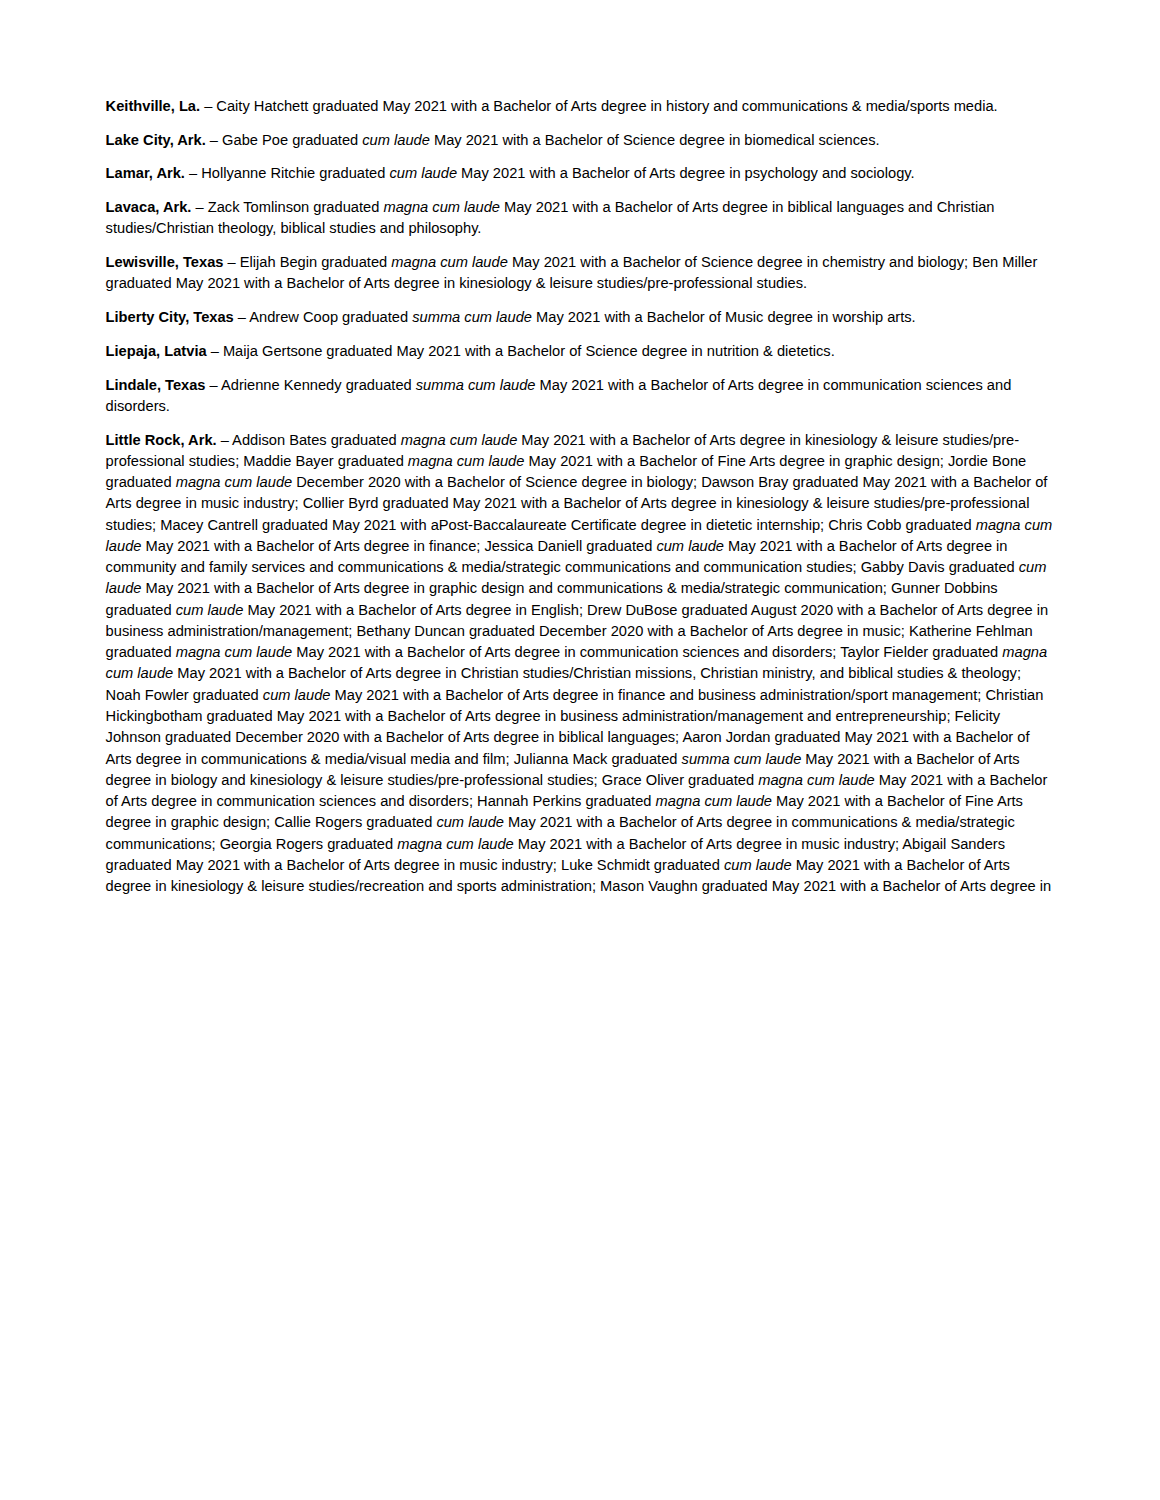Keithville, La. – Caity Hatchett graduated May 2021 with a Bachelor of Arts degree in history and communications & media/sports media.
Lake City, Ark. – Gabe Poe graduated cum laude May 2021 with a Bachelor of Science degree in biomedical sciences.
Lamar, Ark. – Hollyanne Ritchie graduated cum laude May 2021 with a Bachelor of Arts degree in psychology and sociology.
Lavaca, Ark. – Zack Tomlinson graduated magna cum laude May 2021 with a Bachelor of Arts degree in biblical languages and Christian studies/Christian theology, biblical studies and philosophy.
Lewisville, Texas – Elijah Begin graduated magna cum laude May 2021 with a Bachelor of Science degree in chemistry and biology; Ben Miller graduated May 2021 with a Bachelor of Arts degree in kinesiology & leisure studies/pre-professional studies.
Liberty City, Texas – Andrew Coop graduated summa cum laude May 2021 with a Bachelor of Music degree in worship arts.
Liepaja, Latvia – Maija Gertsone graduated May 2021 with a Bachelor of Science degree in nutrition & dietetics.
Lindale, Texas – Adrienne Kennedy graduated summa cum laude May 2021 with a Bachelor of Arts degree in communication sciences and disorders.
Little Rock, Ark. – Addison Bates graduated magna cum laude May 2021 with a Bachelor of Arts degree in kinesiology & leisure studies/pre-professional studies; Maddie Bayer graduated magna cum laude May 2021 with a Bachelor of Fine Arts degree in graphic design; Jordie Bone graduated magna cum laude December 2020 with a Bachelor of Science degree in biology; Dawson Bray graduated May 2021 with a Bachelor of Arts degree in music industry; Collier Byrd graduated May 2021 with a Bachelor of Arts degree in kinesiology & leisure studies/pre-professional studies; Macey Cantrell graduated May 2021 with aPost-Baccalaureate Certificate degree in dietetic internship; Chris Cobb graduated magna cum laude May 2021 with a Bachelor of Arts degree in finance; Jessica Daniell graduated cum laude May 2021 with a Bachelor of Arts degree in community and family services and communications & media/strategic communications and communication studies; Gabby Davis graduated cum laude May 2021 with a Bachelor of Arts degree in graphic design and communications & media/strategic communication; Gunner Dobbins graduated cum laude May 2021 with a Bachelor of Arts degree in English; Drew DuBose graduated August 2020 with a Bachelor of Arts degree in business administration/management; Bethany Duncan graduated December 2020 with a Bachelor of Arts degree in music; Katherine Fehlman graduated magna cum laude May 2021 with a Bachelor of Arts degree in communication sciences and disorders; Taylor Fielder graduated magna cum laude May 2021 with a Bachelor of Arts degree in Christian studies/Christian missions, Christian ministry, and biblical studies & theology; Noah Fowler graduated cum laude May 2021 with a Bachelor of Arts degree in finance and business administration/sport management; Christian Hickingbotham graduated May 2021 with a Bachelor of Arts degree in business administration/management and entrepreneurship; Felicity Johnson graduated December 2020 with a Bachelor of Arts degree in biblical languages; Aaron Jordan graduated May 2021 with a Bachelor of Arts degree in communications & media/visual media and film; Julianna Mack graduated summa cum laude May 2021 with a Bachelor of Arts degree in biology and kinesiology & leisure studies/pre-professional studies; Grace Oliver graduated magna cum laude May 2021 with a Bachelor of Arts degree in communication sciences and disorders; Hannah Perkins graduated magna cum laude May 2021 with a Bachelor of Fine Arts degree in graphic design; Callie Rogers graduated cum laude May 2021 with a Bachelor of Arts degree in communications & media/strategic communications; Georgia Rogers graduated magna cum laude May 2021 with a Bachelor of Arts degree in music industry; Abigail Sanders graduated May 2021 with a Bachelor of Arts degree in music industry; Luke Schmidt graduated cum laude May 2021 with a Bachelor of Arts degree in kinesiology & leisure studies/recreation and sports administration; Mason Vaughn graduated May 2021 with a Bachelor of Arts degree in